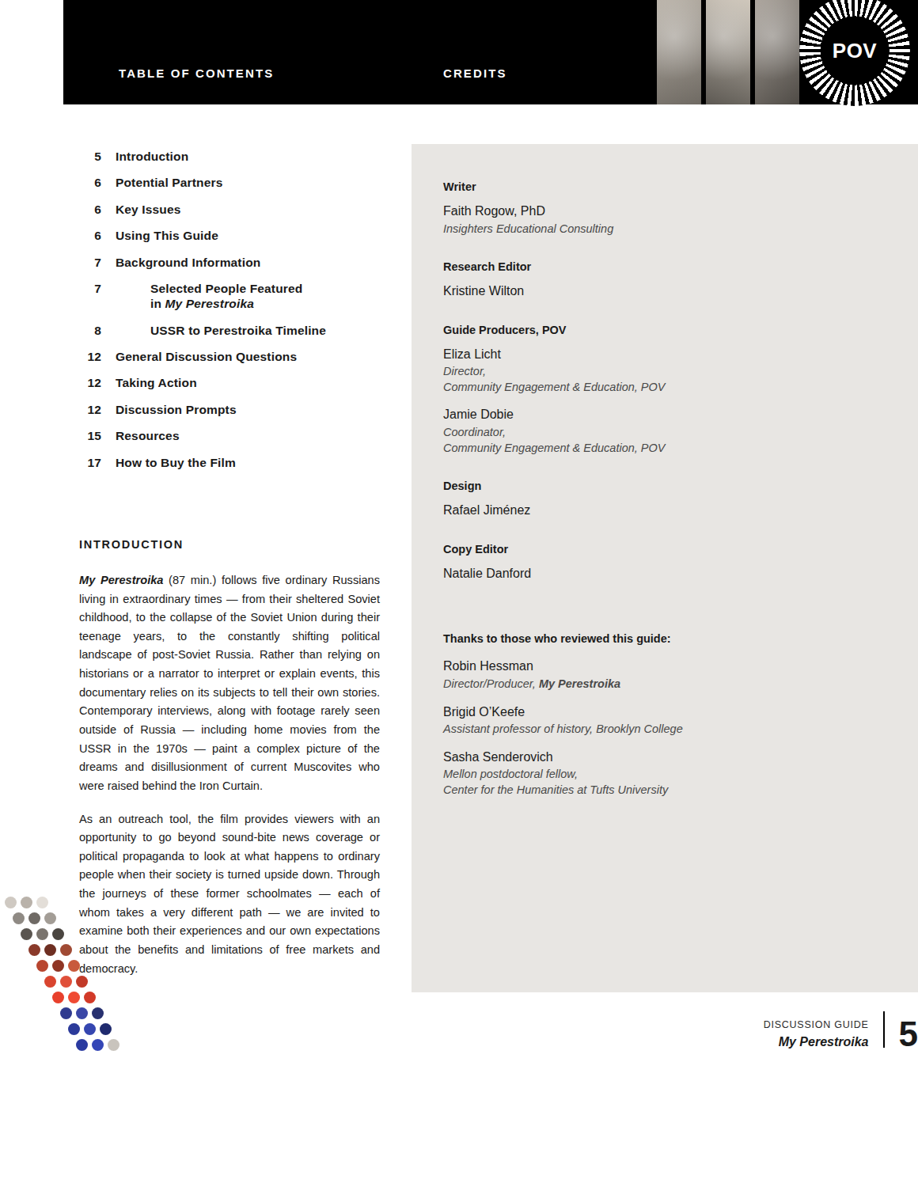TABLE OF CONTENTS CREDITS
POV
5 Introduction
6 Potential Partners
6 Key Issues
6 Using This Guide
7 Background Information
7 Selected People Featured
in My Perestroika
8 USSR to Perestroika Timeline
12 General Discussion Questions
12 Taking Action
12 Discussion Prompts
15 Resources
17 How to Buy the Film
INTRODUCTION
My Perestroika (87 min.) follows five ordinary Russians living in extraordinary times — from their sheltered Soviet childhood, to the collapse of the Soviet Union during their teenage years, to the constantly shifting political landscape of post-Soviet Russia. Rather than relying on historians or a narrator to interpret or explain events, this documentary relies on its subjects to tell their own stories. Contemporary interviews, along with footage rarely seen outside of Russia — including home movies from the USSR in the 1970s — paint a complex picture of the dreams and disillusionment of current Muscovites who were raised behind the Iron Curtain.
As an outreach tool, the film provides viewers with an opportunity to go beyond sound-bite news coverage or political propaganda to look at what happens to ordinary people when their society is turned upside down. Through the journeys of these former schoolmates — each of whom takes a very different path — we are invited to examine both their experiences and our own expectations about the benefits and limitations of free markets and democracy.
Writer
Faith Rogow, PhD
Insighters Educational Consulting
Research Editor
Kristine Wilton
Guide Producers, POV
Eliza Licht
Director,
Community Engagement & Education, POV
Jamie Dobie
Coordinator,
Community Engagement & Education, POV
Design
Rafael Jiménez
Copy Editor
Natalie Danford
Thanks to those who reviewed this guide:
Robin Hessman
Director/Producer, My Perestroika
Brigid O’Keefe
Assistant professor of history, Brooklyn College
Sasha Senderovich
Mellon postdoctoral fellow,
Center for the Humanities at Tufts University
DISCUSSION GUIDE
My Perestroika
5